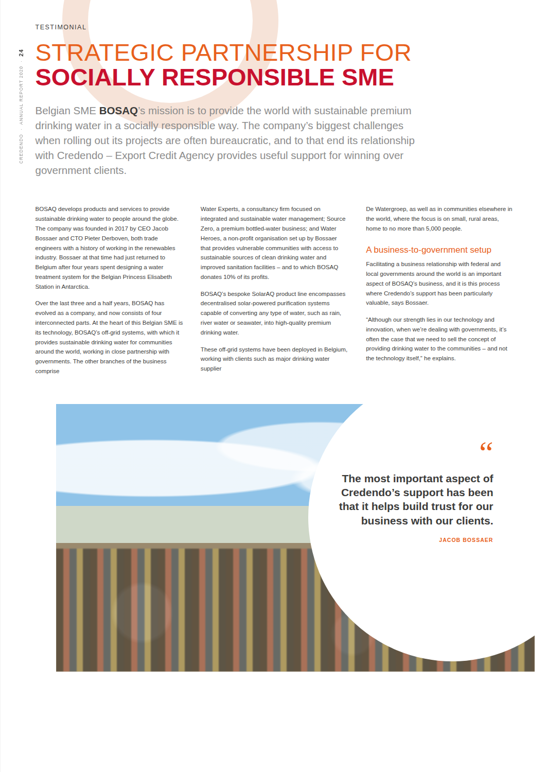CREDENDO · ANNUAL REPORT 2020 · 24
Testimonial
Strategic partnership for Socially responsible SME
Belgian SME BOSAQ’s mission is to provide the world with sustainable premium drinking water in a socially responsible way. The company’s biggest challenges when rolling out its projects are often bureaucratic, and to that end its relationship with Credendo – Export Credit Agency provides useful support for winning over government clients.
BOSAQ develops products and services to provide sustainable drinking water to people around the globe. The company was founded in 2017 by CEO Jacob Bossaer and CTO Pieter Derboven, both trade engineers with a history of working in the renewables industry. Bossaer at that time had just returned to Belgium after four years spent designing a water treatment system for the Belgian Princess Elisabeth Station in Antarctica.
Over the last three and a half years, BOSAQ has evolved as a company, and now consists of four interconnected parts. At the heart of this Belgian SME is its technology, BOSAQ’s off-grid systems, with which it provides sustainable drinking water for communities around the world, working in close partnership with governments. The other branches of the business comprise
Water Experts, a consultancy firm focused on integrated and sustainable water management; Source Zero, a premium bottled-water business; and Water Heroes, a non-profit organisation set up by Bossaer that provides vulnerable communities with access to sustainable sources of clean drinking water and improved sanitation facilities – and to which BOSAQ donates 10% of its profits.
BOSAQ’s bespoke SolarAQ product line encompasses decentralised solar-powered purification systems capable of converting any type of water, such as rain, river water or seawater, into high-quality premium drinking water.
These off-grid systems have been deployed in Belgium, working with clients such as major drinking water supplier
De Watergroep, as well as in communities elsewhere in the world, where the focus is on small, rural areas, home to no more than 5,000 people.
A business-to-government setup
Facilitating a business relationship with federal and local governments around the world is an important aspect of BOSAQ’s business, and it is this process where Credendo’s support has been particularly valuable, says Bossaer.
“Although our strength lies in our technology and innovation, when we’re dealing with governments, it’s often the case that we need to sell the concept of providing drinking water to the communities – and not the technology itself,” he explains.
“
The most important aspect of Credendo’s support has been that it helps build trust for our business with our clients.
Jacob Bossaer